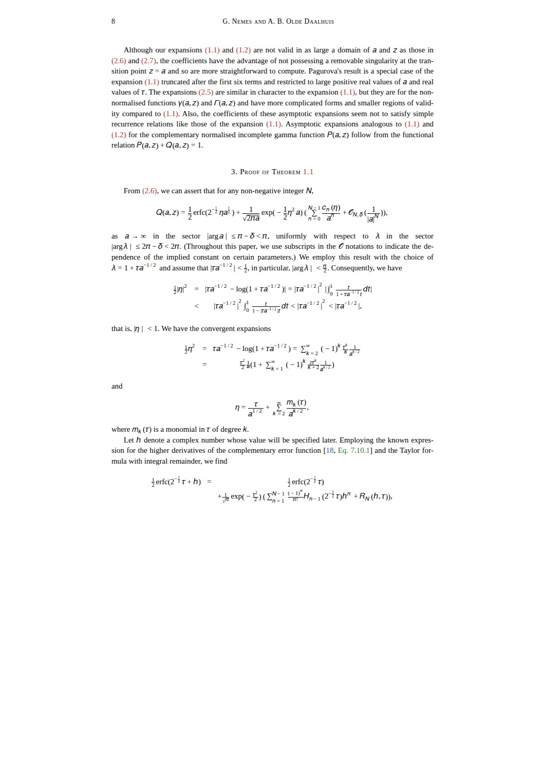8 G. Nemes and A. B. Olde Daalhuis
Although our expansions (1.1) and (1.2) are not valid in as large a domain of a and z as those in (2.6) and (2.7), the coefficients have the advantage of not possessing a removable singularity at the transition point z=a and so are more straightforward to compute. Pagurova's result is a special case of the expansion (1.1) truncated after the first six terms and restricted to large positive real values of a and real values of τ. The expansions (2.5) are similar in character to the expansion (1.1), but they are for the non-normalised functions γ(a,z) and Γ(a,z) and have more complicated forms and smaller regions of validity compared to (1.1). Also, the coefficients of these asymptotic expansions seem not to satisfy simple recurrence relations like those of the expansion (1.1). Asymptotic expansions analogous to (1.1) and (1.2) for the complementary normalised incomplete gamma function P(a,z) follow from the functional relation P(a,z)+Q(a,z)=1.
3. Proof of Theorem 1.1
From (2.6), we can assert that for any non-negative integer N,
Q(a,z) = 12 erfc ( 2−12 η a12 ) + 12πa exp (−12η2a) ( ∑n=0N−1 cn(η)an + 𝒪N,δ (1|a|N) ) ,
as a→∞ in the sector |arga|≤π−δ<π, uniformly with respect to λ in the sector |argλ|≤2π−δ<2π. (Throughout this paper, we use subscripts in the 𝒪 notations to indicate the dependence of the implied constant on certain parameters.) We employ this result with the choice of λ=1+τa−1/2 and assume that |τa−1/2|<12, in particular, |argλ|<π2. Consequently, we have
12 |η|2 = |τa−1/2−log(1+τa−1/2)| = |τa−1/2|2 | ∫01 t1+τa−1/2t dt | < |τa−1/2|2 ∫01 t1−|τa−1/2|t dt < |τa−1/2|2 < |τa−1/2| ,
that is, |η|<1. We have the convergent expansions
12η2 = τa−1/2 − log (1+τa−1/2) = ∑k=2∞ (−1)k τkk 1ak/2 = τ22 1a ( 1+ ∑k=1∞ (−1)k 2τkk+2 1ak/2 )
and
η= τa1/2 + ∑k=2∞ mk(τ)ak/2 ,
where mk(τ) is a monomial in τ of degree k.
Let h denote a complex number whose value will be specified later. Employing the known expression for the higher derivatives of the complementary error function [18, Eq. 7.10.1] and the Taylor formula with integral remainder, we find
12 erfc (2−12τ+h) = 12 erfc (2−12τ) + 1π exp (−τ22) ( ∑n=1N−1 (−1)nn! Hn−1 (2−12τ) hn + RN(h,τ) ) ,